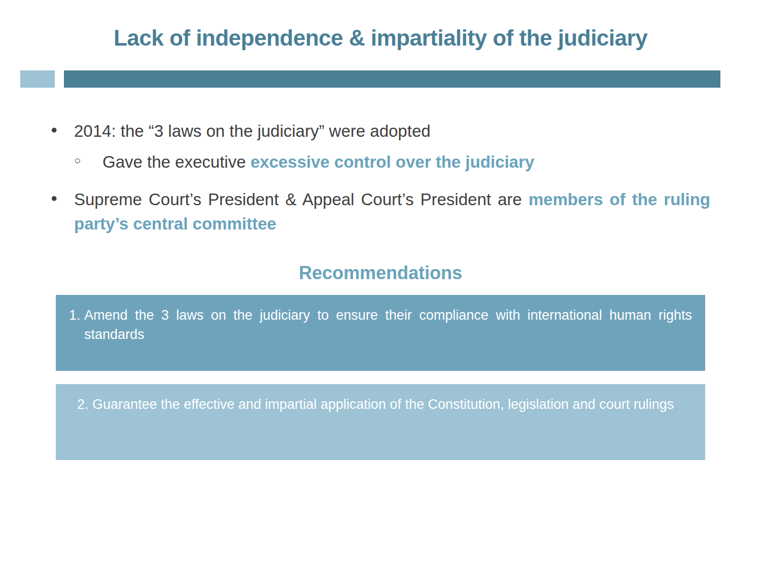Lack of independence & impartiality of the judiciary
2014: the “3 laws on the judiciary” were adopted
Gave the executive excessive control over the judiciary
Supreme Court’s President & Appeal Court’s President are members of the ruling party’s central committee
Recommendations
Amend the 3 laws on the judiciary to ensure their compliance with international human rights standards
Guarantee the effective and impartial application of the Constitution, legislation and court rulings